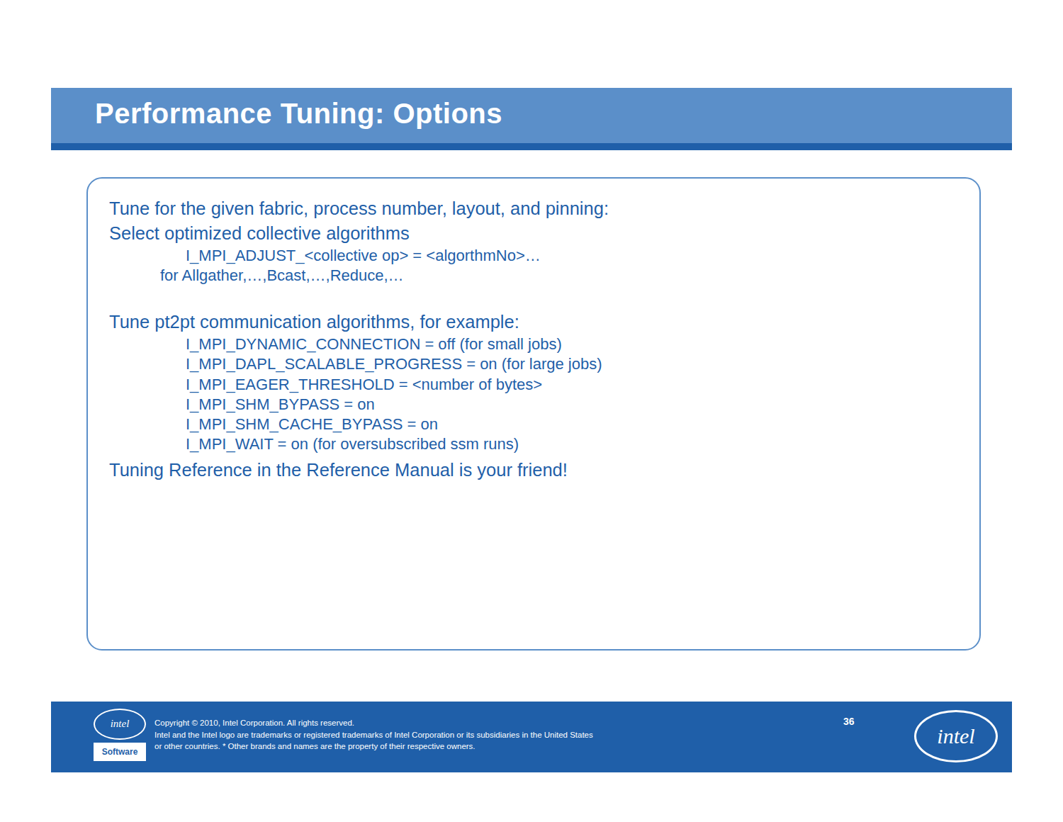Performance Tuning: Options
Tune for the given fabric, process number, layout, and pinning:
Select optimized collective algorithms
I_MPI_ADJUST_<collective op> = <algorthmNo>…
for Allgather,…,Bcast,…,Reduce,…
Tune pt2pt communication algorithms, for example:
I_MPI_DYNAMIC_CONNECTION = off (for small jobs)
I_MPI_DAPL_SCALABLE_PROGRESS = on (for large jobs)
I_MPI_EAGER_THRESHOLD = <number of bytes>
I_MPI_SHM_BYPASS = on
I_MPI_SHM_CACHE_BYPASS = on
I_MPI_WAIT = on (for oversubscribed ssm runs)
Tuning Reference in the Reference Manual is your friend!
intel
Software
Copyright © 2010, Intel Corporation. All rights reserved.
Intel and the Intel logo are trademarks or registered trademarks of Intel Corporation or its subsidiaries in the United States
or other countries. * Other brands and names are the property of their respective owners.
36
intel